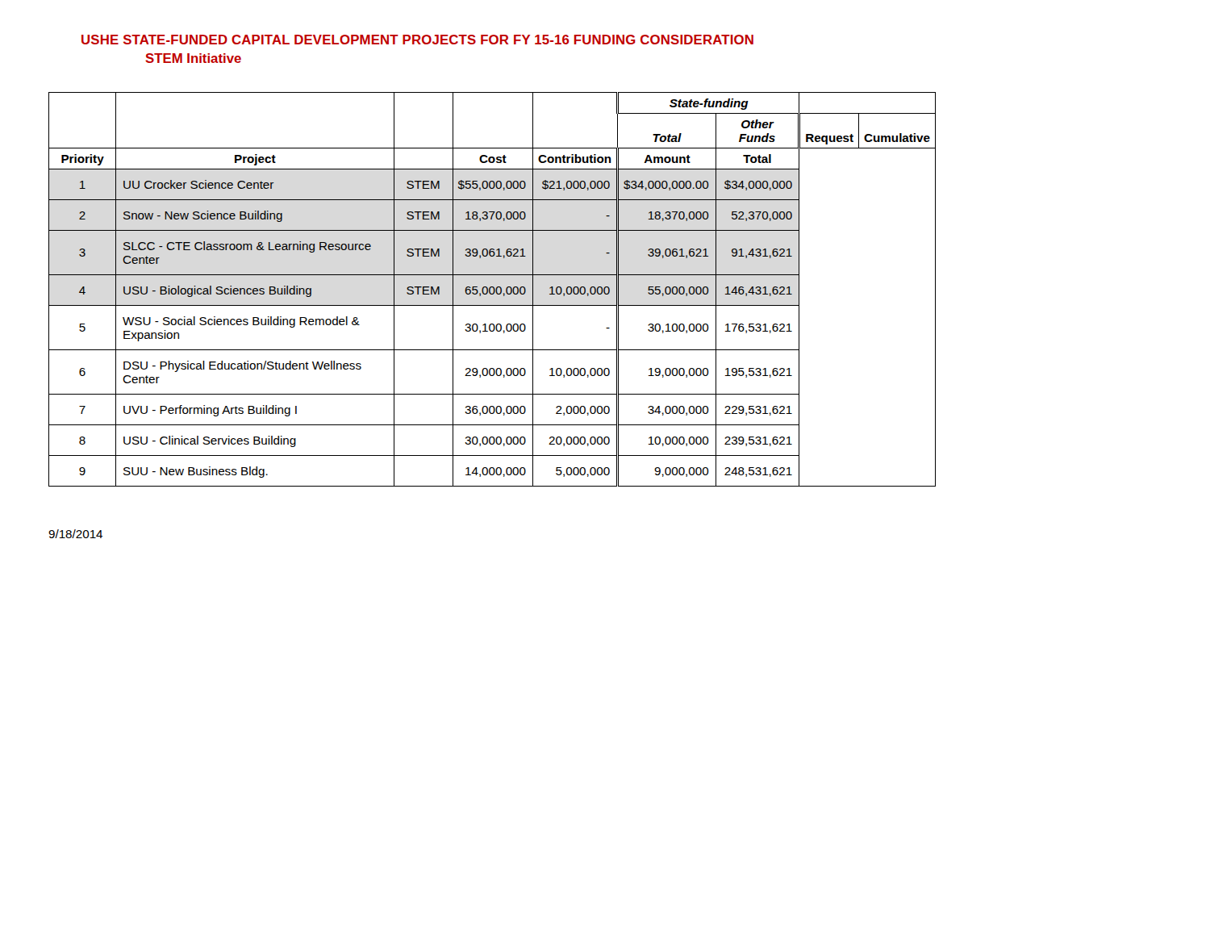USHE STATE-FUNDED CAPITAL DEVELOPMENT PROJECTS FOR FY 15-16 FUNDING CONSIDERATION
STEM Initiative
| | | | | | State-funding |
| --- | --- | --- | --- | --- | --- |
| Total | Other Funds | Request | Cumulative |
| Priority | Project | | Cost | Contribution | Amount | Total |
| 1 | UU Crocker Science Center | STEM | $55,000,000 | $21,000,000 | $34,000,000.00 | $34,000,000 |
| 2 | Snow - New Science Building | STEM | 18,370,000 | - | 18,370,000 | 52,370,000 |
| 3 | SLCC - CTE Classroom & Learning Resource Center | STEM | 39,061,621 | - | 39,061,621 | 91,431,621 |
| 4 | USU - Biological Sciences Building | STEM | 65,000,000 | 10,000,000 | 55,000,000 | 146,431,621 |
| 5 | WSU - Social Sciences Building Remodel & Expansion | | 30,100,000 | - | 30,100,000 | 176,531,621 |
| 6 | DSU - Physical Education/Student Wellness Center | | 29,000,000 | 10,000,000 | 19,000,000 | 195,531,621 |
| 7 | UVU - Performing Arts Building I | | 36,000,000 | 2,000,000 | 34,000,000 | 229,531,621 |
| 8 | USU - Clinical Services Building | | 30,000,000 | 20,000,000 | 10,000,000 | 239,531,621 |
| 9 | SUU - New Business Bldg. | | 14,000,000 | 5,000,000 | 9,000,000 | 248,531,621 |
9/18/2014